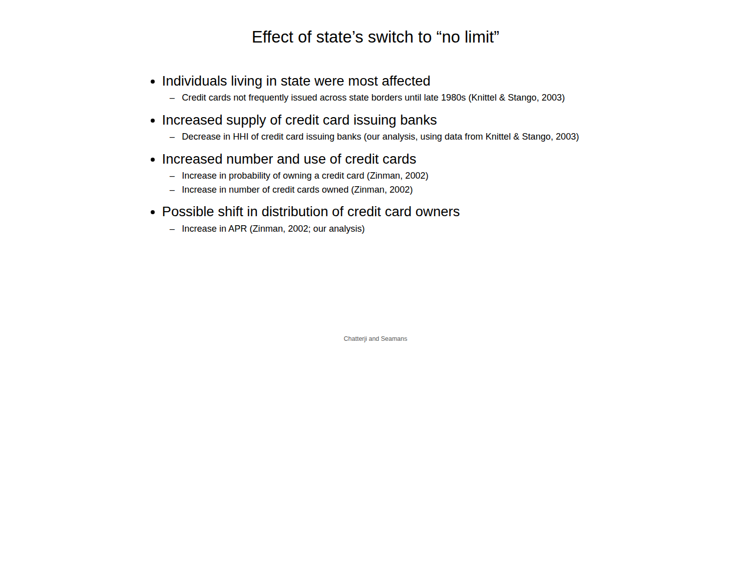Effect of state’s switch to “no limit”
Individuals living in state were most affected
Credit cards not frequently issued across state borders until late 1980s (Knittel & Stango, 2003)
Increased supply of credit card issuing banks
Decrease in HHI of credit card issuing banks (our analysis, using data from Knittel & Stango, 2003)
Increased number and use of credit cards
Increase in probability of owning a credit card (Zinman, 2002)
Increase in number of credit cards owned (Zinman, 2002)
Possible shift in distribution of credit card owners
Increase in APR (Zinman, 2002; our analysis)
Chatterji and Seamans